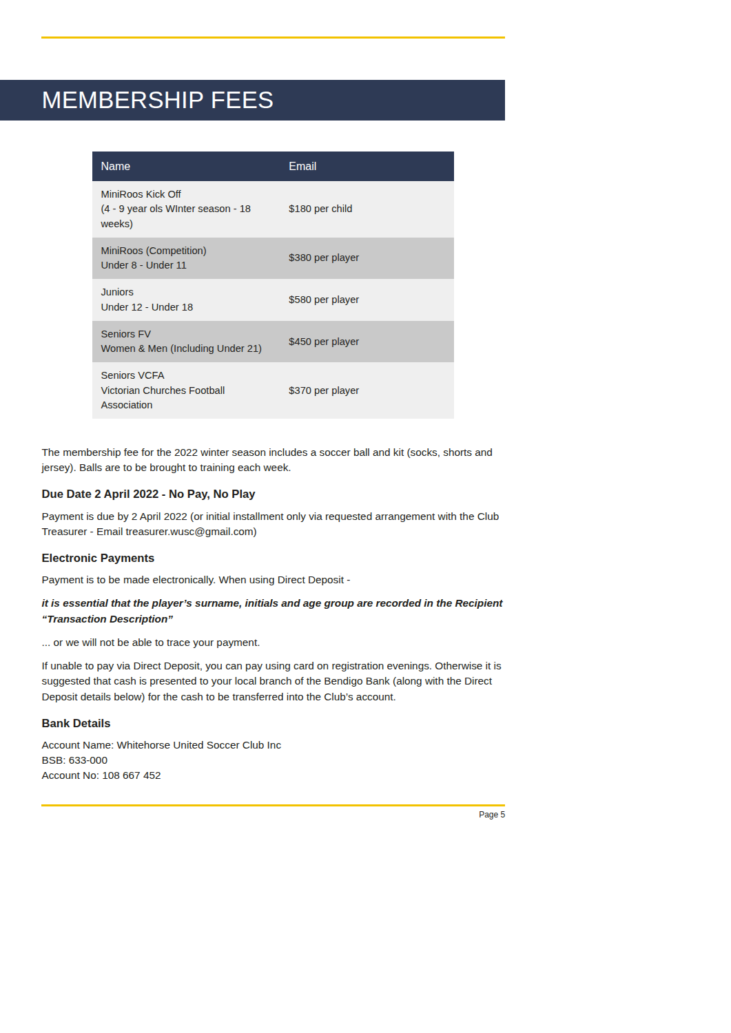MEMBERSHIP FEES
| Name | Email |
| --- | --- |
| MiniRoos Kick Off (4 - 9 year ols WInter season - 18 weeks) | $180 per child |
| MiniRoos (Competition) Under 8 - Under 11 | $380 per player |
| Juniors Under 12 - Under 18 | $580 per player |
| Seniors FV Women & Men (Including Under 21) | $450 per player |
| Seniors VCFA Victorian Churches Football Association | $370 per player |
The membership fee for the 2022 winter season includes a soccer ball and kit (socks, shorts and jersey). Balls are to be brought to training each week.
Due Date 2 April 2022 - No Pay, No Play
Payment is due by 2 April 2022 (or initial installment only via requested arrangement with the Club Treasurer - Email treasurer.wusc@gmail.com)
Electronic Payments
Payment is to be made electronically. When using Direct Deposit -
it is essential that the player’s surname, initials and age group are recorded in the Recipient “Transaction Description”
... or we will not be able to trace your payment.
If unable to pay via Direct Deposit, you can pay using card on registration evenings. Otherwise it is suggested that cash is presented to your local branch of the Bendigo Bank (along with the Direct Deposit details below) for the cash to be transferred into the Club’s account.
Bank Details
Account Name: Whitehorse United Soccer Club Inc
BSB: 633-000
Account No: 108 667 452
Page 5